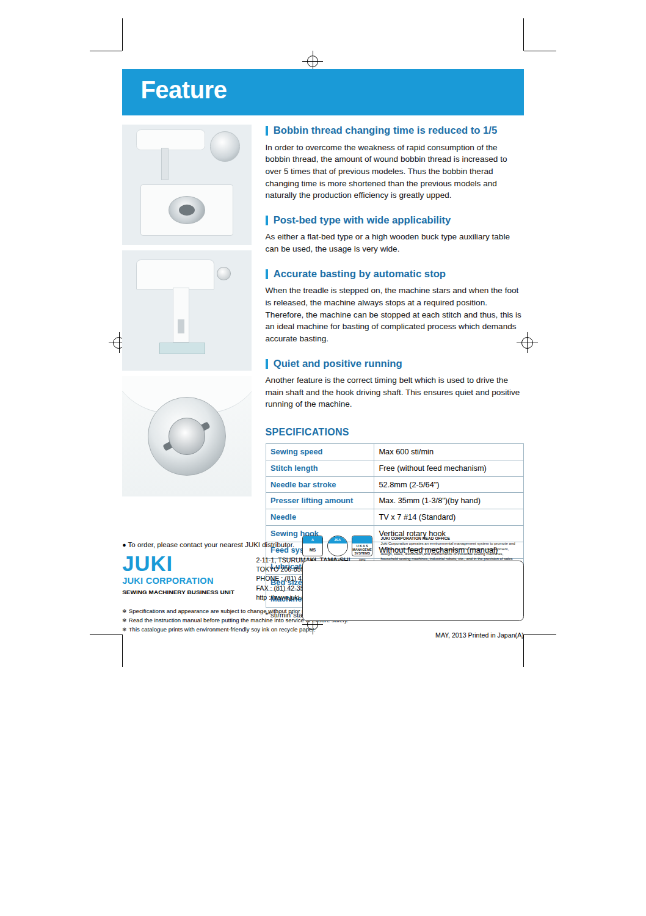Feature
Bobbin thread changing time is reduced to 1/5
In order to overcome the weakness of rapid consumption of the bobbin thread, the amount of wound bobbin thread is increased to over 5 times that of previous modeles. Thus the bobbin therad changing time is more shortened than the previous models and naturally the production efficiency is greatly upped.
Post-bed type with wide applicability
As either a flat-bed type or a high wooden buck type auxiliary table can be used, the usage is very wide.
Accurate basting by automatic stop
When the treadle is stepped on, the machine stars and when the foot is released, the machine always stops at a required position. Therefore, the machine can be stopped at each stitch and thus, this is an ideal machine for basting of complicated process which demands accurate basting.
Quiet and positive running
Another feature is the correct timing belt which is used to drive the main shaft and the hook driving shaft. This ensures quiet and positive running of the machine.
SPECIFICATIONS
| Sewing speed | Max 600 sti/min |
| Stitch length | Free (without feed mechanism) |
| Needle bar stroke | 52.8mm (2-5/64") |
| Presser lifting amount | Max. 35mm (1-3/8")(by hand) |
| Needle | TV x 7 #14 (Standard) |
| Sewing hook | Vertical rotary hook |
| Feed system | Without feed mechanism (manual) |
| Lubrication | Hand oiling system |
| Bed size | 440 x 178mm |
| Machine head weight | 53kg |
*"sti/min"stands for "Stitches per Minute"
● To order, please contact your nearest JUKI distributor.
JUKI
JUKI CORPORATION
SEWING MACHINERY BUSINESS UNIT
2-11-1, TSURUMAKI, TAMA-SHI,
TOKYO 206-8551, JAPAN
PHONE : (81) 42-357-2254
FAX : (81) 42-357-2274
http ://www.juki.com
A
MS
JAB
CM001
JSA
ISO14001
JSAE389
U K A S
MANAGEMENT
SYSTEMS
069
JUKI CORPORATION HEAD OFFICE
Juki Corporation operates an environmental management system to promote and conduct the following as the company engages in the research, development, design, sales, distribution,and maintenance of industrial sewing machines, household sewing machines, industrial robots, etc., and in the provision of sales and maintenance services for data entry systems.
(1) The development of products and engineering processes that are safe to the environment.
(2) Green procurement and green purchasing
(3) Energy conservation (reduction in carbon-dioxide emissions)
(4) Resource saving (reduction of papers purchased, etc)
(5) Reduction and recycling of waste
(6) Improvement of logistics efficiency (modal shift and improvement of packaging, packing, etc)
MAY, 2013 Printed in Japan(A)
❄ Specifications and appearance are subject to change without prior notice for improvement.
❄ Read the instruction manual before putting the machine into service to ensure safety.
❄ This catalogue prints with environment-friendly soy ink on recycle paper.